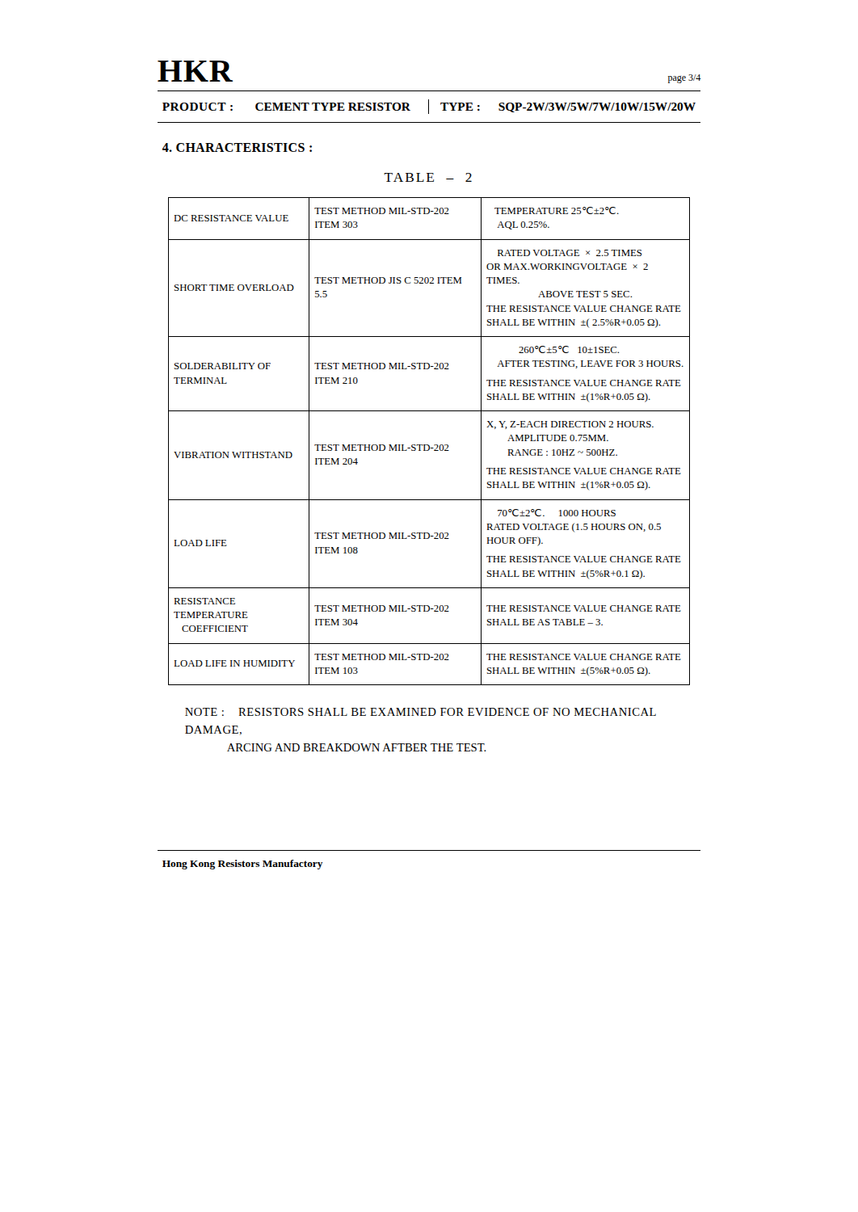HKR
page 3/4
PRODUCT : CEMENT TYPE RESISTOR
TYPE : SQP-2W/3W/5W/7W/10W/15W/20W
4. CHARACTERISTICS :
TABLE – 2
| DC RESISTANCE VALUE | TEST METHOD MIL-STD-202 ITEM 303 | TEMPERATURE 25℃±2℃. AQL 0.25%. |
| SHORT TIME OVERLOAD | TEST METHOD JIS C 5202 ITEM 5.5 | RATED VOLTAGE × 2.5 TIMES OR MAX.WORKINGVOLTAGE × 2 TIMES. ABOVE TEST 5 SEC. THE RESISTANCE VALUE CHANGE RATE SHALL BE WITHIN ±( 2.5%R+0.05 Ω). |
| SOLDERABILITY OF TERMINAL | TEST METHOD MIL-STD-202 ITEM 210 | 260℃±5℃ 10±1SEC. AFTER TESTING, LEAVE FOR 3 HOURS. THE RESISTANCE VALUE CHANGE RATE SHALL BE WITHIN ±(1%R+0.05 Ω). |
| VIBRATION WITHSTAND | TEST METHOD MIL-STD-202 ITEM 204 | X, Y, Z-EACH DIRECTION 2 HOURS. AMPLITUDE 0.75MM. RANGE : 10HZ ~ 500HZ. THE RESISTANCE VALUE CHANGE RATE SHALL BE WITHIN ±(1%R+0.05 Ω). |
| LOAD LIFE | TEST METHOD MIL-STD-202 ITEM 108 | 70℃±2℃. 1000 HOURS RATED VOLTAGE (1.5 HOURS ON, 0.5 HOUR OFF). THE RESISTANCE VALUE CHANGE RATE SHALL BE WITHIN ±(5%R+0.1 Ω). |
| RESISTANCE TEMPERATURE COEFFICIENT | TEST METHOD MIL-STD-202 ITEM 304 | THE RESISTANCE VALUE CHANGE RATE SHALL BE AS TABLE – 3. |
| LOAD LIFE IN HUMIDITY | TEST METHOD MIL-STD-202 ITEM 103 | THE RESISTANCE VALUE CHANGE RATE SHALL BE WITHIN ±(5%R+0.05 Ω). |
NOTE : RESISTORS SHALL BE EXAMINED FOR EVIDENCE OF NO MECHANICAL DAMAGE, ARCING AND BREAKDOWN AFTBER THE TEST.
Hong Kong Resistors Manufactory